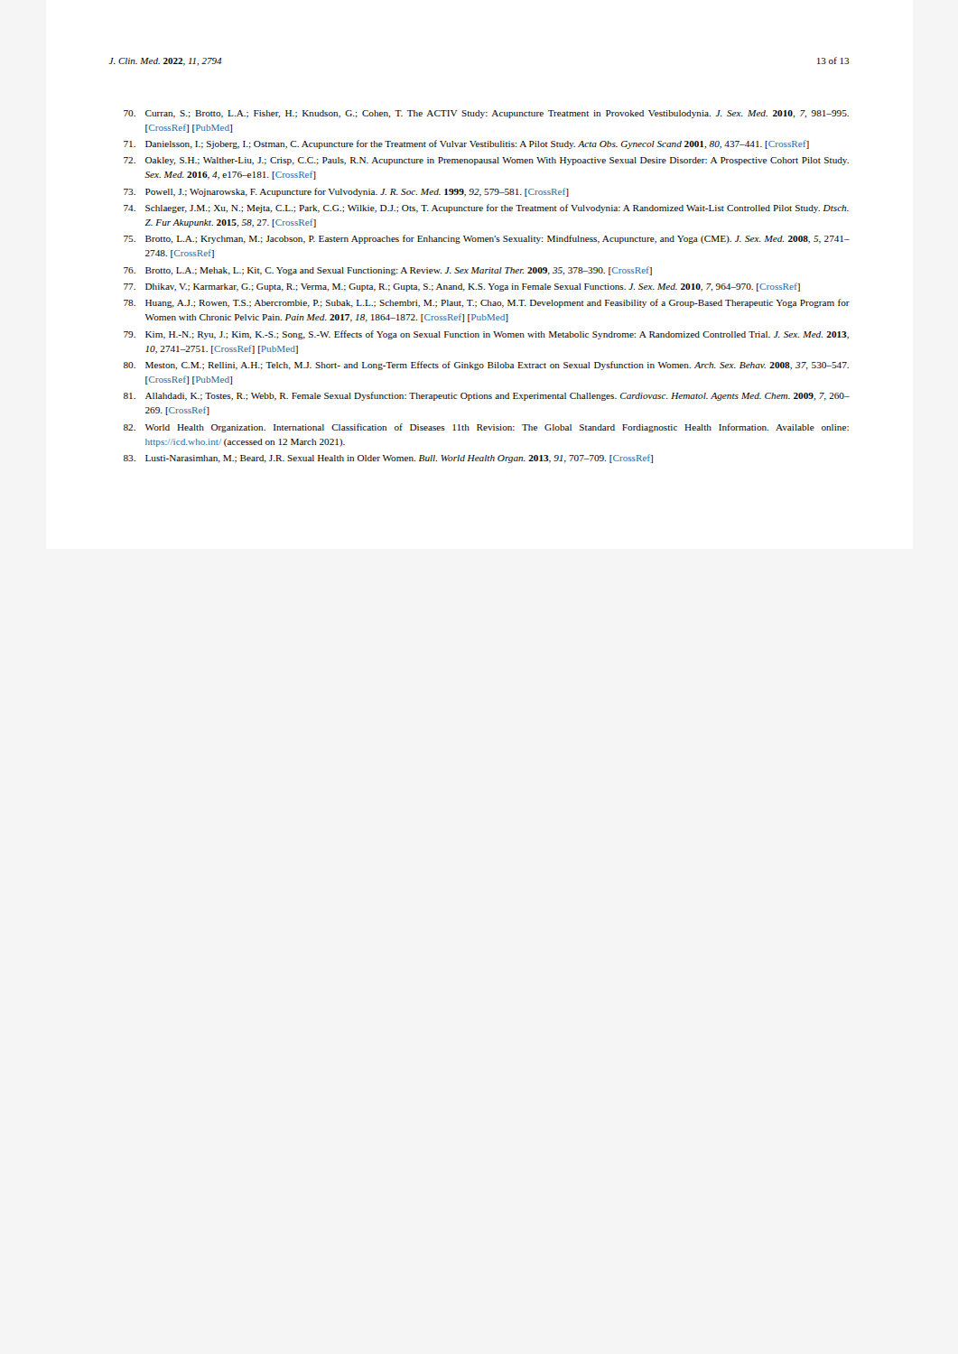J. Clin. Med. 2022, 11, 2794
13 of 13
70. Curran, S.; Brotto, L.A.; Fisher, H.; Knudson, G.; Cohen, T. The ACTIV Study: Acupuncture Treatment in Provoked Vestibulodynia. J. Sex. Med. 2010, 7, 981–995. [CrossRef] [PubMed]
71. Danielsson, I.; Sjoberg, I.; Ostman, C. Acupuncture for the Treatment of Vulvar Vestibulitis: A Pilot Study. Acta Obs. Gynecol Scand 2001, 80, 437–441. [CrossRef]
72. Oakley, S.H.; Walther-Liu, J.; Crisp, C.C.; Pauls, R.N. Acupuncture in Premenopausal Women With Hypoactive Sexual Desire Disorder: A Prospective Cohort Pilot Study. Sex. Med. 2016, 4, e176–e181. [CrossRef]
73. Powell, J.; Wojnarowska, F. Acupuncture for Vulvodynia. J. R. Soc. Med. 1999, 92, 579–581. [CrossRef]
74. Schlaeger, J.M.; Xu, N.; Mejta, C.L.; Park, C.G.; Wilkie, D.J.; Ots, T. Acupuncture for the Treatment of Vulvodynia: A Randomized Wait-List Controlled Pilot Study. Dtsch. Z. Fur Akupunkt. 2015, 58, 27. [CrossRef]
75. Brotto, L.A.; Krychman, M.; Jacobson, P. Eastern Approaches for Enhancing Women's Sexuality: Mindfulness, Acupuncture, and Yoga (CME). J. Sex. Med. 2008, 5, 2741–2748. [CrossRef]
76. Brotto, L.A.; Mehak, L.; Kit, C. Yoga and Sexual Functioning: A Review. J. Sex Marital Ther. 2009, 35, 378–390. [CrossRef]
77. Dhikav, V.; Karmarkar, G.; Gupta, R.; Verma, M.; Gupta, R.; Gupta, S.; Anand, K.S. Yoga in Female Sexual Functions. J. Sex. Med. 2010, 7, 964–970. [CrossRef]
78. Huang, A.J.; Rowen, T.S.; Abercrombie, P.; Subak, L.L.; Schembri, M.; Plaut, T.; Chao, M.T. Development and Feasibility of a Group-Based Therapeutic Yoga Program for Women with Chronic Pelvic Pain. Pain Med. 2017, 18, 1864–1872. [CrossRef] [PubMed]
79. Kim, H.-N.; Ryu, J.; Kim, K.-S.; Song, S.-W. Effects of Yoga on Sexual Function in Women with Metabolic Syndrome: A Randomized Controlled Trial. J. Sex. Med. 2013, 10, 2741–2751. [CrossRef] [PubMed]
80. Meston, C.M.; Rellini, A.H.; Telch, M.J. Short- and Long-Term Effects of Ginkgo Biloba Extract on Sexual Dysfunction in Women. Arch. Sex. Behav. 2008, 37, 530–547. [CrossRef] [PubMed]
81. Allahdadi, K.; Tostes, R.; Webb, R. Female Sexual Dysfunction: Therapeutic Options and Experimental Challenges. Cardiovasc. Hematol. Agents Med. Chem. 2009, 7, 260–269. [CrossRef]
82. World Health Organization. International Classification of Diseases 11th Revision: The Global Standard Fordiagnostic Health Information. Available online: https://icd.who.int/ (accessed on 12 March 2021).
83. Lusti-Narasimhan, M.; Beard, J.R. Sexual Health in Older Women. Bull. World Health Organ. 2013, 91, 707–709. [CrossRef]